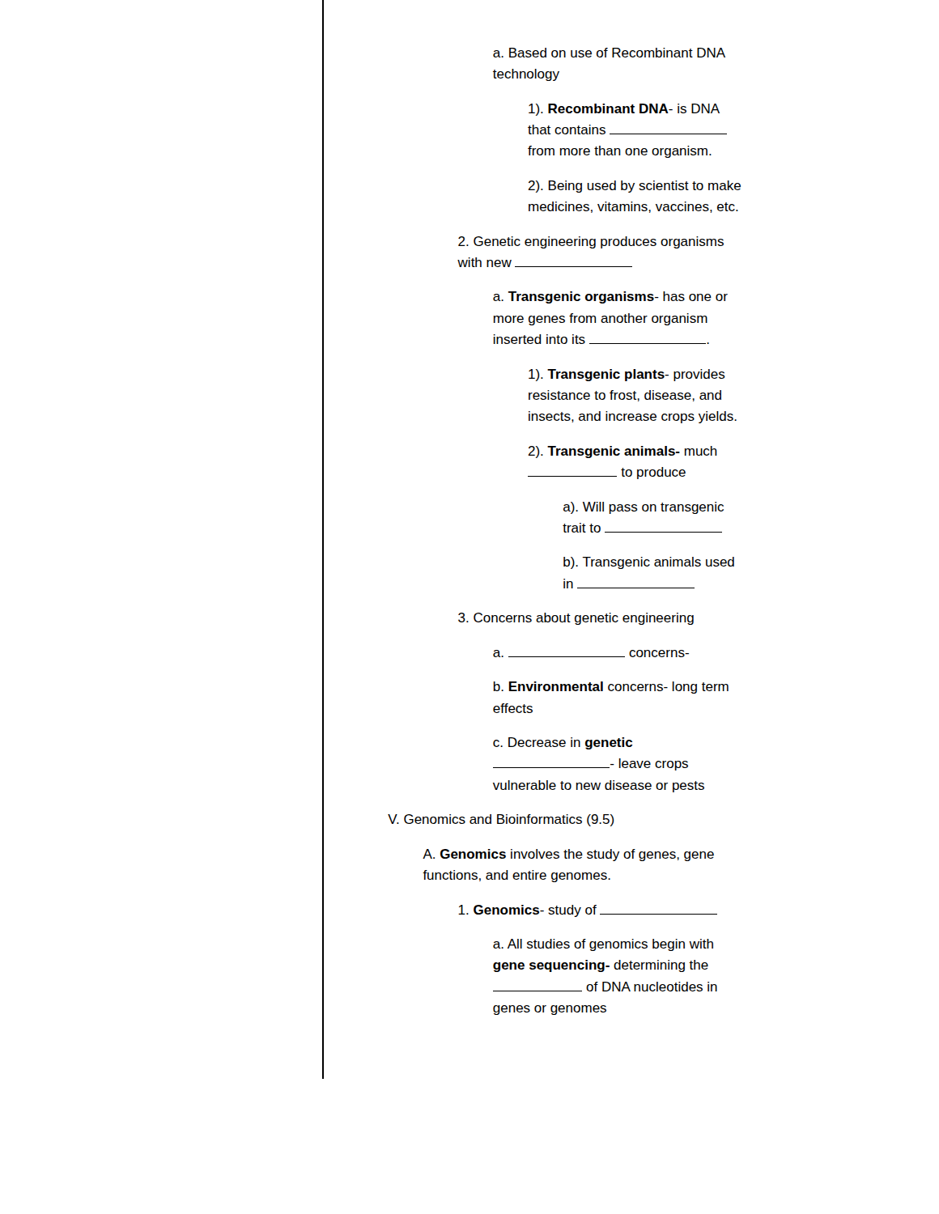a. Based on use of Recombinant DNA technology
1). Recombinant DNA- is DNA that contains from more than one organism.
2). Being used by scientist to make medicines, vitamins, vaccines, etc.
2. Genetic engineering produces organisms with new
a. Transgenic organisms- has one or more genes from another organism inserted into its .
1). Transgenic plants- provides resistance to frost, disease, and insects, and increase crops yields.
2). Transgenic animals- much to produce
a). Will pass on transgenic trait to
b). Transgenic animals used in
3. Concerns about genetic engineering
a. concerns-
b. Environmental concerns- long term effects
c. Decrease in genetic - leave crops vulnerable to new disease or pests
V. Genomics and Bioinformatics (9.5)
A. Genomics involves the study of genes, gene functions, and entire genomes.
1. Genomics- study of
a. All studies of genomics begin with gene sequencing- determining the of DNA nucleotides in genes or genomes